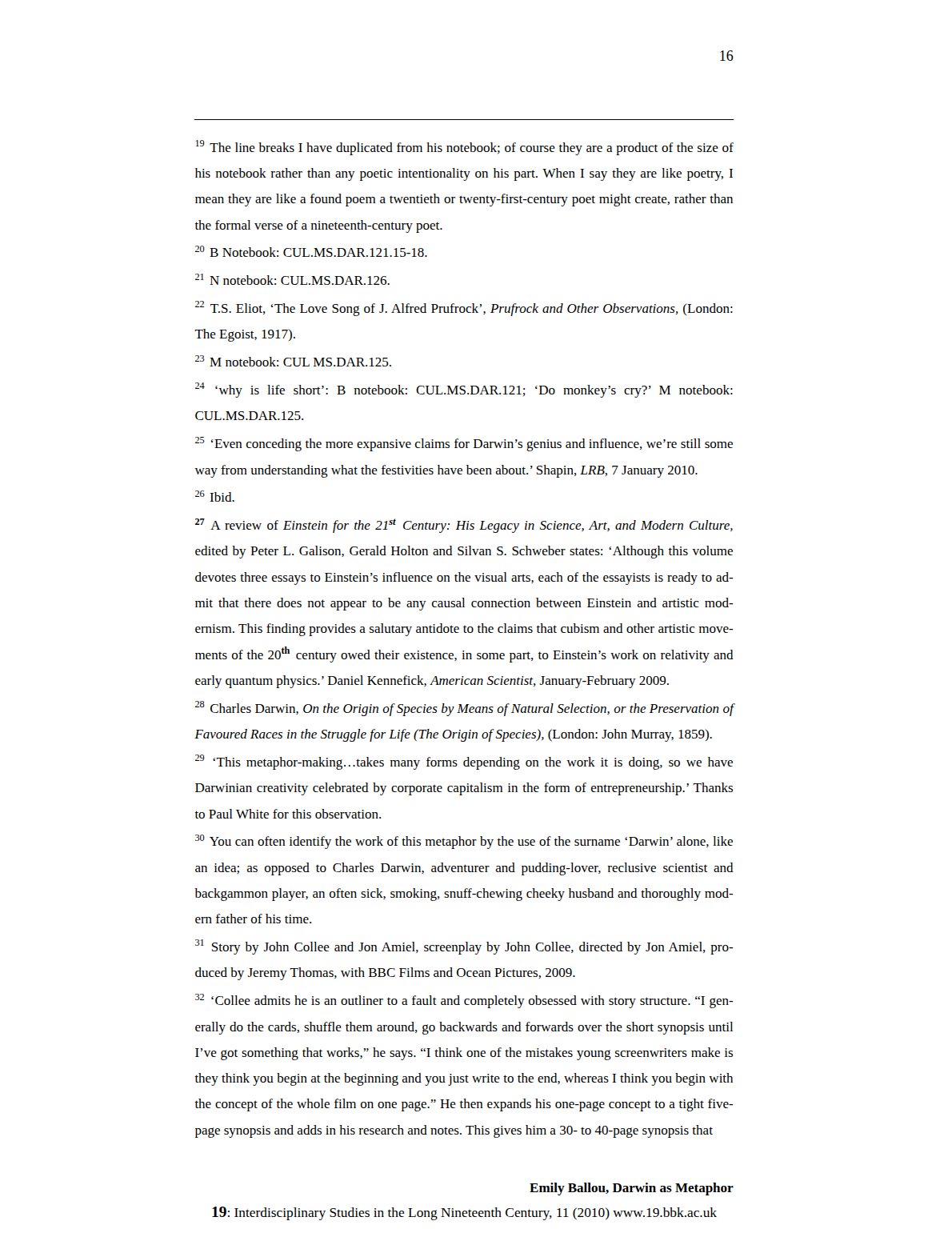16
19 The line breaks I have duplicated from his notebook; of course they are a product of the size of his notebook rather than any poetic intentionality on his part. When I say they are like poetry, I mean they are like a found poem a twentieth or twenty-first-century poet might create, rather than the formal verse of a nineteenth-century poet.
20 B Notebook: CUL.MS.DAR.121.15-18.
21 N notebook: CUL.MS.DAR.126.
22 T.S. Eliot, ‘The Love Song of J. Alfred Prufrock’, Prufrock and Other Observations, (London: The Egoist, 1917).
23 M notebook: CUL MS.DAR.125.
24 ‘why is life short’: B notebook: CUL.MS.DAR.121; ‘Do monkey’s cry?’ M notebook: CUL.MS.DAR.125.
25 ‘Even conceding the more expansive claims for Darwin’s genius and influence, we’re still some way from understanding what the festivities have been about.’ Shapin, LRB, 7 January 2010.
26 Ibid.
27 A review of Einstein for the 21st Century: His Legacy in Science, Art, and Modern Culture, edited by Peter L. Galison, Gerald Holton and Silvan S. Schweber states: ‘Although this volume devotes three essays to Einstein’s influence on the visual arts, each of the essayists is ready to admit that there does not appear to be any causal connection between Einstein and artistic modernism. This finding provides a salutary antidote to the claims that cubism and other artistic movements of the 20th century owed their existence, in some part, to Einstein’s work on relativity and early quantum physics.’ Daniel Kennefick, American Scientist, January-February 2009.
28 Charles Darwin, On the Origin of Species by Means of Natural Selection, or the Preservation of Favoured Races in the Struggle for Life (The Origin of Species), (London: John Murray, 1859).
29 ‘This metaphor-making…takes many forms depending on the work it is doing, so we have Darwinian creativity celebrated by corporate capitalism in the form of entrepreneurship.’ Thanks to Paul White for this observation.
30 You can often identify the work of this metaphor by the use of the surname ‘Darwin’ alone, like an idea; as opposed to Charles Darwin, adventurer and pudding-lover, reclusive scientist and backgammon player, an often sick, smoking, snuff-chewing cheeky husband and thoroughly modern father of his time.
31 Story by John Collee and Jon Amiel, screenplay by John Collee, directed by Jon Amiel, produced by Jeremy Thomas, with BBC Films and Ocean Pictures, 2009.
32 ‘Collee admits he is an outliner to a fault and completely obsessed with story structure. “I generally do the cards, shuffle them around, go backwards and forwards over the short synopsis until I’ve got something that works,” he says. “I think one of the mistakes young screenwriters make is they think you begin at the beginning and you just write to the end, whereas I think you begin with the concept of the whole film on one page.” He then expands his one-page concept to a tight five-page synopsis and adds in his research and notes. This gives him a 30- to 40-page synopsis that
Emily Ballou, Darwin as Metaphor 19: Interdisciplinary Studies in the Long Nineteenth Century, 11 (2010) www.19.bbk.ac.uk